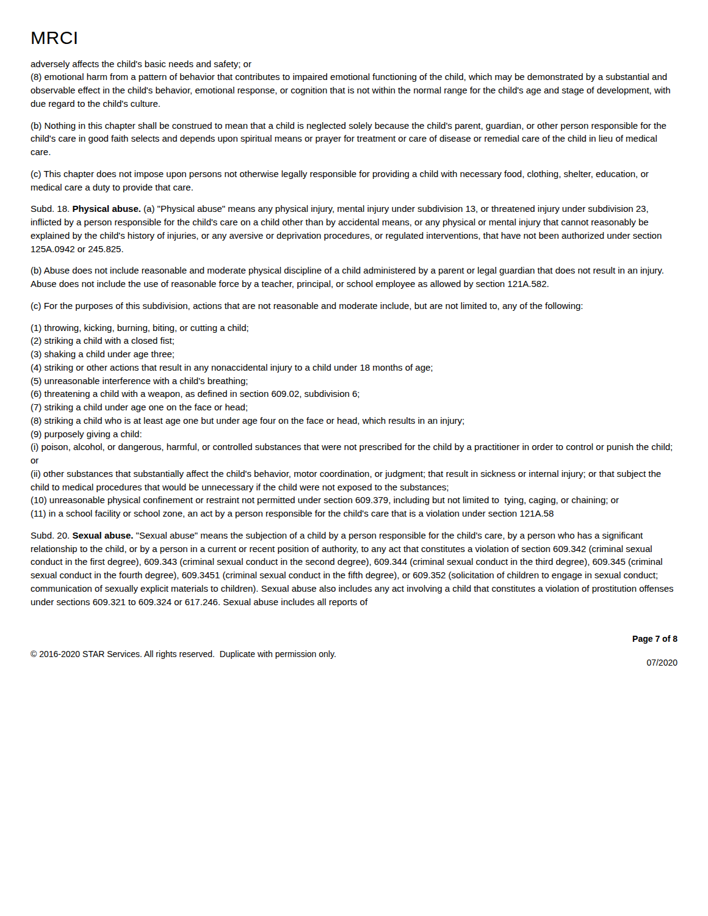MRCI
adversely affects the child's basic needs and safety; or
(8) emotional harm from a pattern of behavior that contributes to impaired emotional functioning of the child, which may be demonstrated by a substantial and observable effect in the child's behavior, emotional response, or cognition that is not within the normal range for the child's age and stage of development, with due regard to the child's culture.
(b) Nothing in this chapter shall be construed to mean that a child is neglected solely because the child's parent, guardian, or other person responsible for the child's care in good faith selects and depends upon spiritual means or prayer for treatment or care of disease or remedial care of the child in lieu of medical care.
(c) This chapter does not impose upon persons not otherwise legally responsible for providing a child with necessary food, clothing, shelter, education, or medical care a duty to provide that care.
Subd. 18. Physical abuse. (a) "Physical abuse" means any physical injury, mental injury under subdivision 13, or threatened injury under subdivision 23, inflicted by a person responsible for the child's care on a child other than by accidental means, or any physical or mental injury that cannot reasonably be explained by the child's history of injuries, or any aversive or deprivation procedures, or regulated interventions, that have not been authorized under section 125A.0942 or 245.825.
(b) Abuse does not include reasonable and moderate physical discipline of a child administered by a parent or legal guardian that does not result in an injury. Abuse does not include the use of reasonable force by a teacher, principal, or school employee as allowed by section 121A.582.
(c) For the purposes of this subdivision, actions that are not reasonable and moderate include, but are not limited to, any of the following:
(1) throwing, kicking, burning, biting, or cutting a child;
(2) striking a child with a closed fist;
(3) shaking a child under age three;
(4) striking or other actions that result in any nonaccidental injury to a child under 18 months of age;
(5) unreasonable interference with a child's breathing;
(6) threatening a child with a weapon, as defined in section 609.02, subdivision 6;
(7) striking a child under age one on the face or head;
(8) striking a child who is at least age one but under age four on the face or head, which results in an injury;
(9) purposely giving a child:
(i) poison, alcohol, or dangerous, harmful, or controlled substances that were not prescribed for the child by a practitioner in order to control or punish the child; or
(ii) other substances that substantially affect the child's behavior, motor coordination, or judgment; that result in sickness or internal injury; or that subject the child to medical procedures that would be unnecessary if the child were not exposed to the substances;
(10) unreasonable physical confinement or restraint not permitted under section 609.379, including but not limited to tying, caging, or chaining; or
(11) in a school facility or school zone, an act by a person responsible for the child's care that is a violation under section 121A.58
Subd. 20. Sexual abuse. "Sexual abuse" means the subjection of a child by a person responsible for the child's care, by a person who has a significant relationship to the child, or by a person in a current or recent position of authority, to any act that constitutes a violation of section 609.342 (criminal sexual conduct in the first degree), 609.343 (criminal sexual conduct in the second degree), 609.344 (criminal sexual conduct in the third degree), 609.345 (criminal sexual conduct in the fourth degree), 609.3451 (criminal sexual conduct in the fifth degree), or 609.352 (solicitation of children to engage in sexual conduct; communication of sexually explicit materials to children). Sexual abuse also includes any act involving a child that constitutes a violation of prostitution offenses under sections 609.321 to 609.324 or 617.246. Sexual abuse includes all reports of
Page 7 of 8
© 2016-2020 STAR Services. All rights reserved. Duplicate with permission only. 07/2020